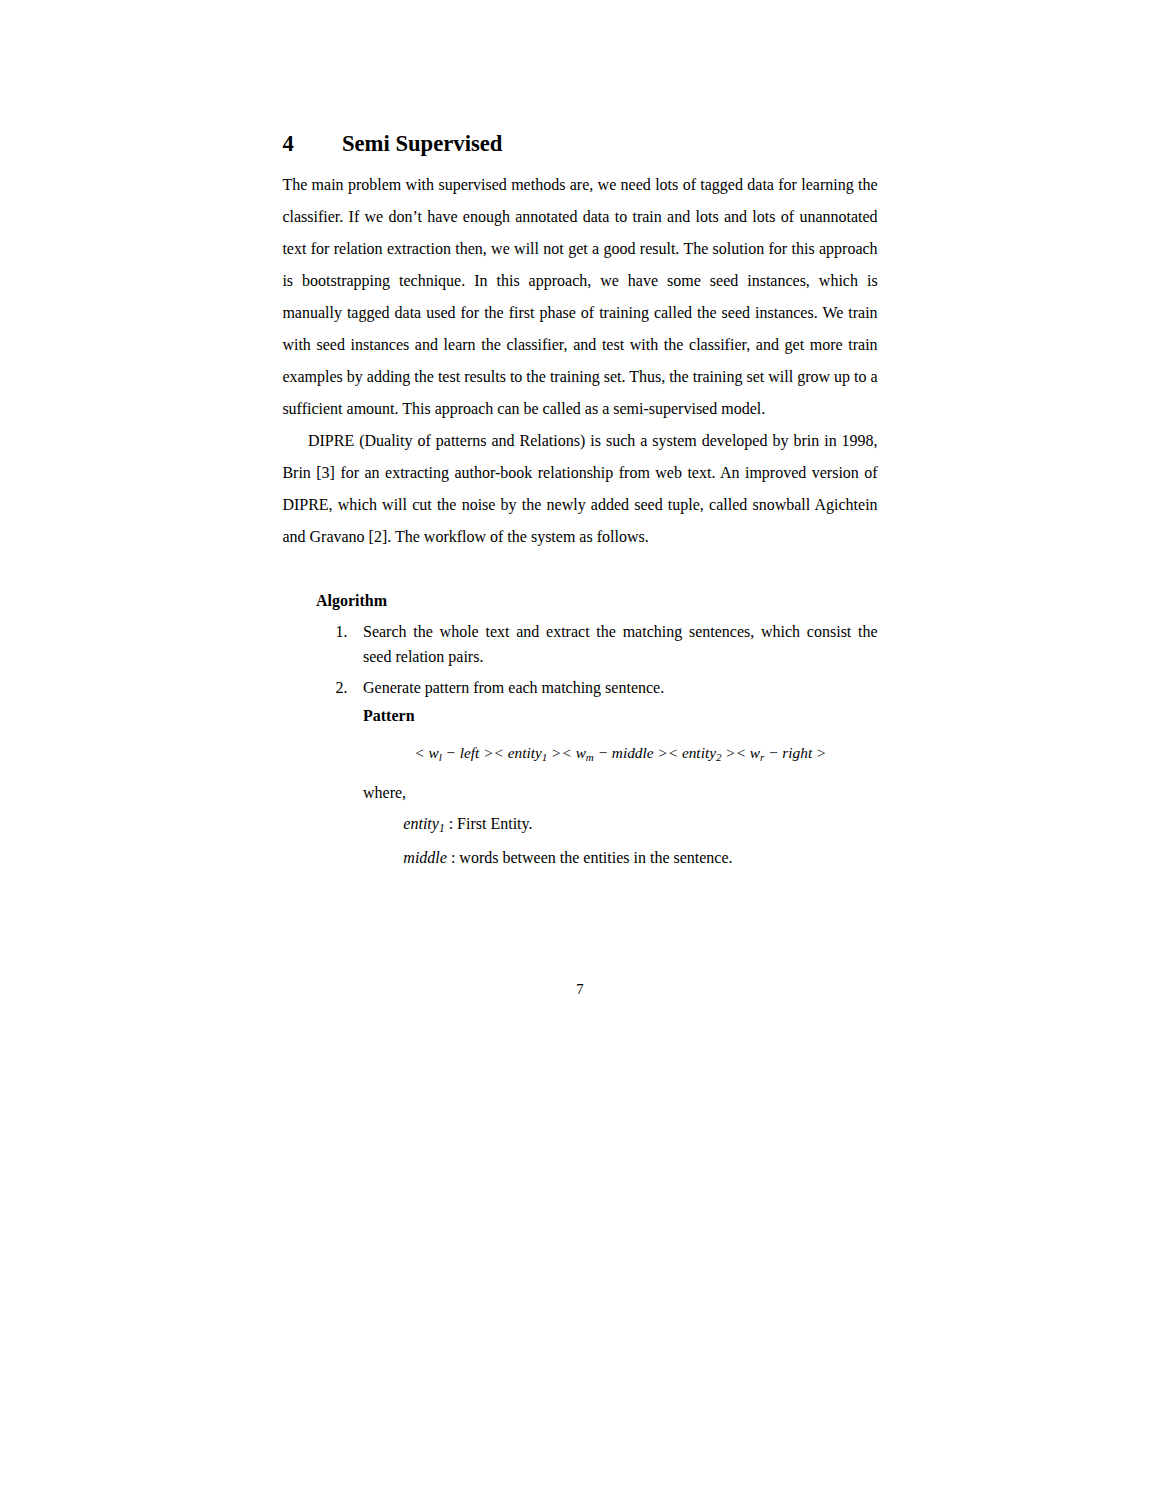4 Semi Supervised
The main problem with supervised methods are, we need lots of tagged data for learning the classifier. If we don’t have enough annotated data to train and lots and lots of unannotated text for relation extraction then, we will not get a good result. The solution for this approach is bootstrapping technique. In this approach, we have some seed instances, which is manually tagged data used for the first phase of training called the seed instances. We train with seed instances and learn the classifier, and test with the classifier, and get more train examples by adding the test results to the training set. Thus, the training set will grow up to a sufficient amount. This approach can be called as a semi-supervised model.
DIPRE (Duality of patterns and Relations) is such a system developed by brin in 1998, Brin [3] for an extracting author-book relationship from web text. An improved version of DIPRE, which will cut the noise by the newly added seed tuple, called snowball Agichtein and Gravano [2]. The workflow of the system as follows.
Algorithm
Search the whole text and extract the matching sentences, which consist the seed relation pairs.
Generate pattern from each matching sentence. Pattern
< wl − left >< entity1 >< wm − middle >< entity2 >< wr − right >
where,
entity1 : First Entity.
middle : words between the entities in the sentence.
7